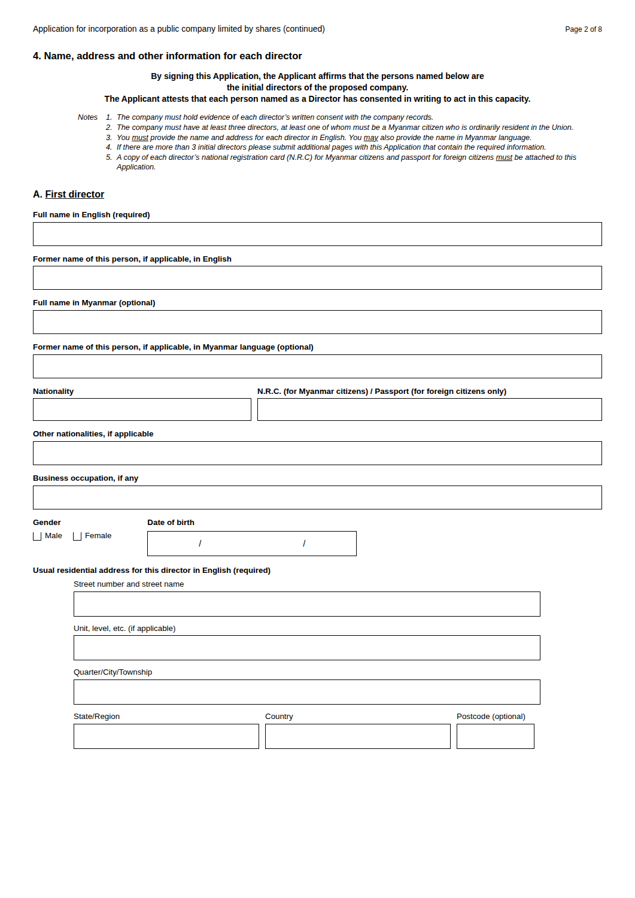Application for incorporation as a public company limited by shares (continued)
Page 2 of 8
4. Name, address and other information for each director
By signing this Application, the Applicant affirms that the persons named below are
the initial directors of the proposed company.
The Applicant attests that each person named as a Director has consented in writing to act in this capacity.
Notes
The company must hold evidence of each director’s written consent with the company records.
The company must have at least three directors, at least one of whom must be a Myanmar citizen who is ordinarily resident in the Union.
You must provide the name and address for each director in English. You may also provide the name in Myanmar language.
If there are more than 3 initial directors please submit additional pages with this Application that contain the required information.
A copy of each director’s national registration card (N.R.C) for Myanmar citizens and passport for foreign citizens must be attached to this Application.
A. First director
Full name in English (required)
Former name of this person, if applicable, in English
Full name in Myanmar (optional)
Former name of this person, if applicable, in Myanmar language (optional)
Nationality
N.R.C. (for Myanmar citizens) / Passport (for foreign citizens only)
Other nationalities, if applicable
Business occupation, if any
Gender
Male
Female
Date of birth
/ /
Usual residential address for this director in English (required)
Street number and street name
Unit, level, etc. (if applicable)
Quarter/City/Township
State/Region
Country
Postcode (optional)